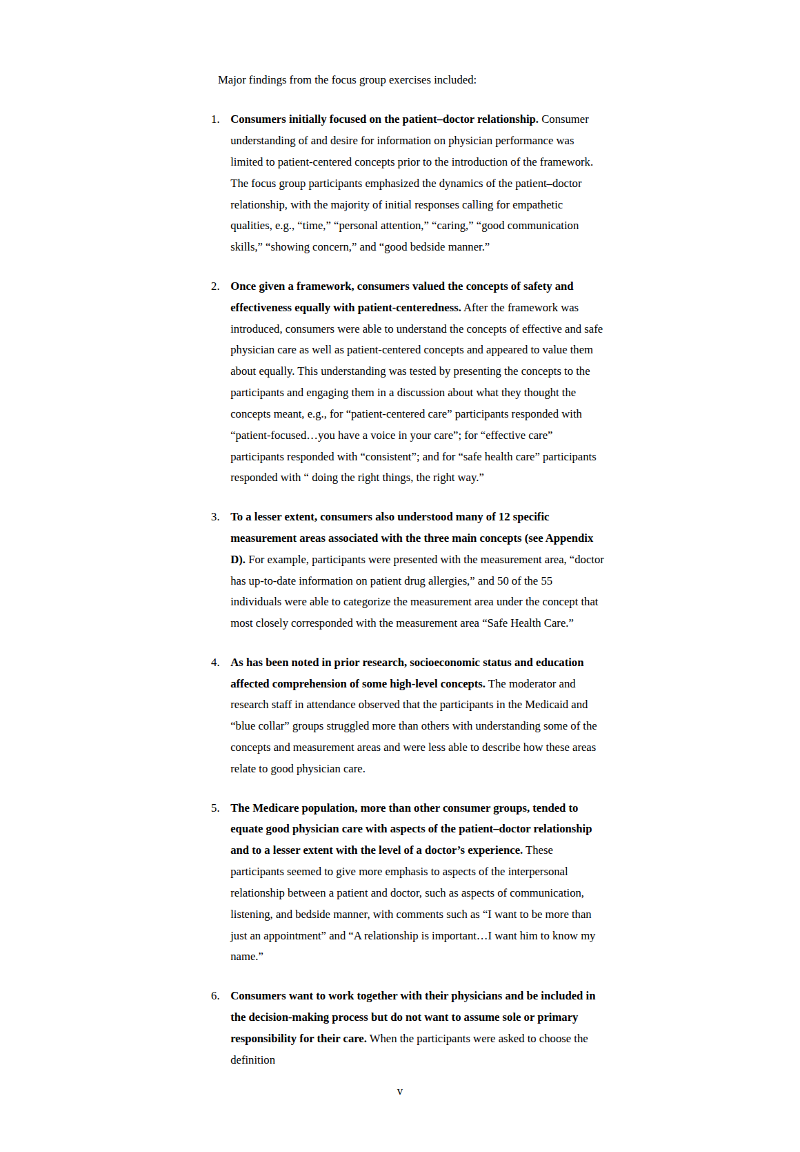Major findings from the focus group exercises included:
Consumers initially focused on the patient–doctor relationship. Consumer understanding of and desire for information on physician performance was limited to patient-centered concepts prior to the introduction of the framework. The focus group participants emphasized the dynamics of the patient–doctor relationship, with the majority of initial responses calling for empathetic qualities, e.g., “time,” “personal attention,” “caring,” “good communication skills,” “showing concern,” and “good bedside manner.”
Once given a framework, consumers valued the concepts of safety and effectiveness equally with patient-centeredness. After the framework was introduced, consumers were able to understand the concepts of effective and safe physician care as well as patient-centered concepts and appeared to value them about equally. This understanding was tested by presenting the concepts to the participants and engaging them in a discussion about what they thought the concepts meant, e.g., for “patient-centered care” participants responded with “patient-focused…you have a voice in your care”; for “effective care” participants responded with “consistent”; and for “safe health care” participants responded with “ doing the right things, the right way.”
To a lesser extent, consumers also understood many of 12 specific measurement areas associated with the three main concepts (see Appendix D). For example, participants were presented with the measurement area, “doctor has up-to-date information on patient drug allergies,” and 50 of the 55 individuals were able to categorize the measurement area under the concept that most closely corresponded with the measurement area “Safe Health Care.”
As has been noted in prior research, socioeconomic status and education affected comprehension of some high-level concepts. The moderator and research staff in attendance observed that the participants in the Medicaid and “blue collar” groups struggled more than others with understanding some of the concepts and measurement areas and were less able to describe how these areas relate to good physician care.
The Medicare population, more than other consumer groups, tended to equate good physician care with aspects of the patient–doctor relationship and to a lesser extent with the level of a doctor’s experience. These participants seemed to give more emphasis to aspects of the interpersonal relationship between a patient and doctor, such as aspects of communication, listening, and bedside manner, with comments such as “I want to be more than just an appointment” and “A relationship is important…I want him to know my name.”
Consumers want to work together with their physicians and be included in the decision-making process but do not want to assume sole or primary responsibility for their care. When the participants were asked to choose the definition
v